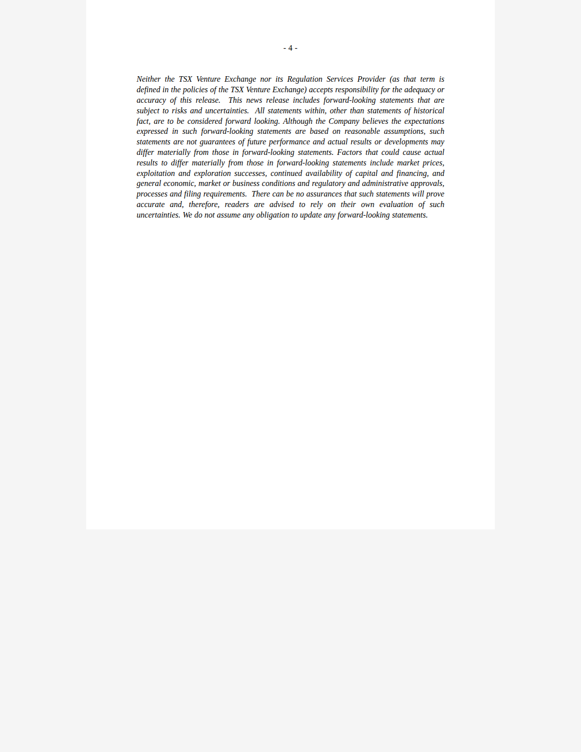- 4 -
Neither the TSX Venture Exchange nor its Regulation Services Provider (as that term is defined in the policies of the TSX Venture Exchange) accepts responsibility for the adequacy or accuracy of this release. This news release includes forward-looking statements that are subject to risks and uncertainties. All statements within, other than statements of historical fact, are to be considered forward looking. Although the Company believes the expectations expressed in such forward-looking statements are based on reasonable assumptions, such statements are not guarantees of future performance and actual results or developments may differ materially from those in forward-looking statements. Factors that could cause actual results to differ materially from those in forward-looking statements include market prices, exploitation and exploration successes, continued availability of capital and financing, and general economic, market or business conditions and regulatory and administrative approvals, processes and filing requirements. There can be no assurances that such statements will prove accurate and, therefore, readers are advised to rely on their own evaluation of such uncertainties. We do not assume any obligation to update any forward-looking statements.